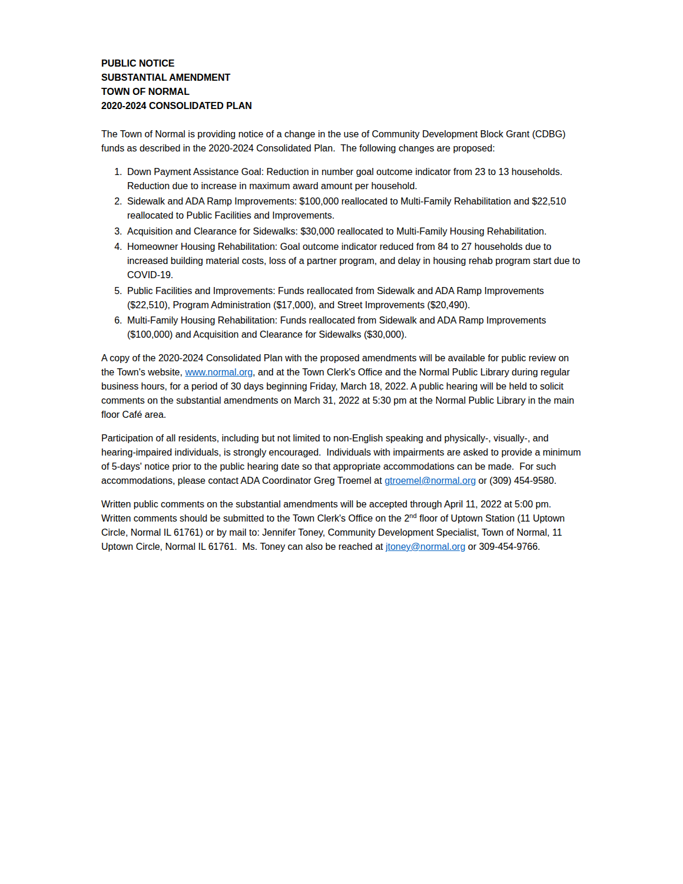PUBLIC NOTICE
SUBSTANTIAL AMENDMENT
TOWN OF NORMAL
2020-2024 CONSOLIDATED PLAN
The Town of Normal is providing notice of a change in the use of Community Development Block Grant (CDBG) funds as described in the 2020-2024 Consolidated Plan. The following changes are proposed:
Down Payment Assistance Goal: Reduction in number goal outcome indicator from 23 to 13 households. Reduction due to increase in maximum award amount per household.
Sidewalk and ADA Ramp Improvements: $100,000 reallocated to Multi-Family Rehabilitation and $22,510 reallocated to Public Facilities and Improvements.
Acquisition and Clearance for Sidewalks: $30,000 reallocated to Multi-Family Housing Rehabilitation.
Homeowner Housing Rehabilitation: Goal outcome indicator reduced from 84 to 27 households due to increased building material costs, loss of a partner program, and delay in housing rehab program start due to COVID-19.
Public Facilities and Improvements: Funds reallocated from Sidewalk and ADA Ramp Improvements ($22,510), Program Administration ($17,000), and Street Improvements ($20,490).
Multi-Family Housing Rehabilitation: Funds reallocated from Sidewalk and ADA Ramp Improvements ($100,000) and Acquisition and Clearance for Sidewalks ($30,000).
A copy of the 2020-2024 Consolidated Plan with the proposed amendments will be available for public review on the Town's website, www.normal.org, and at the Town Clerk's Office and the Normal Public Library during regular business hours, for a period of 30 days beginning Friday, March 18, 2022. A public hearing will be held to solicit comments on the substantial amendments on March 31, 2022 at 5:30 pm at the Normal Public Library in the main floor Café area.
Participation of all residents, including but not limited to non-English speaking and physically-, visually-, and hearing-impaired individuals, is strongly encouraged. Individuals with impairments are asked to provide a minimum of 5-days' notice prior to the public hearing date so that appropriate accommodations can be made. For such accommodations, please contact ADA Coordinator Greg Troemel at gtroemel@normal.org or (309) 454-9580.
Written public comments on the substantial amendments will be accepted through April 11, 2022 at 5:00 pm. Written comments should be submitted to the Town Clerk's Office on the 2nd floor of Uptown Station (11 Uptown Circle, Normal IL 61761) or by mail to: Jennifer Toney, Community Development Specialist, Town of Normal, 11 Uptown Circle, Normal IL 61761. Ms. Toney can also be reached at jtoney@normal.org or 309-454-9766.